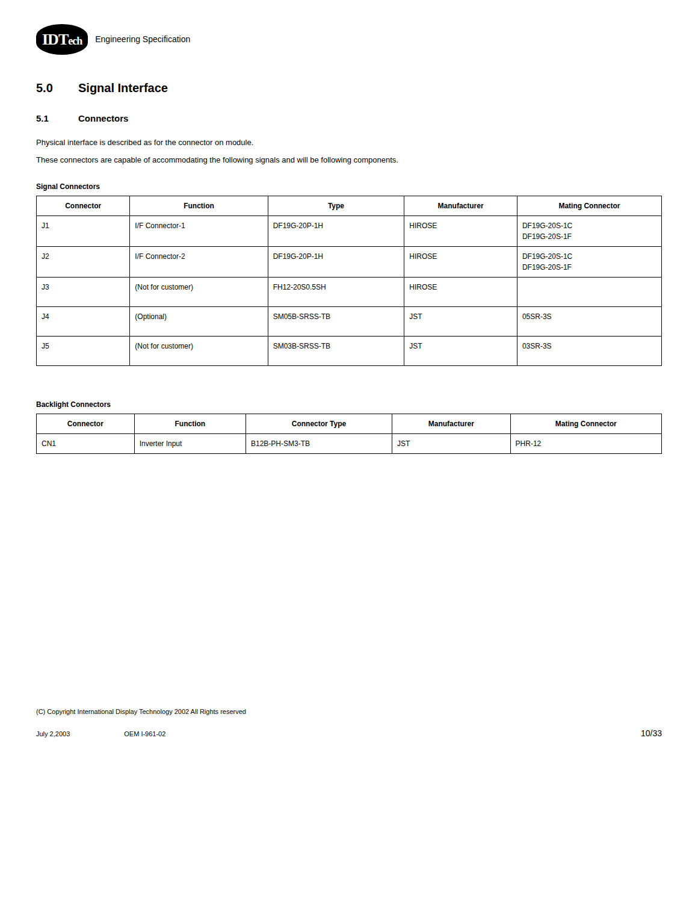IDTech Engineering Specification
5.0 Signal Interface
5.1 Connectors
Physical interface is described as for the connector on module.
These connectors are capable of accommodating the following signals and will be following components.
Signal Connectors
| Connector | Function | Type | Manufacturer | Mating Connector |
| --- | --- | --- | --- | --- |
| J1 | I/F Connector-1 | DF19G-20P-1H | HIROSE | DF19G-20S-1C DF19G-20S-1F |
| J2 | I/F Connector-2 | DF19G-20P-1H | HIROSE | DF19G-20S-1C DF19G-20S-1F |
| J3 | (Not for customer) | FH12-20S0.5SH | HIROSE | |
| J4 | (Optional) | SM05B-SRSS-TB | JST | 05SR-3S |
| J5 | (Not for customer) | SM03B-SRSS-TB | JST | 03SR-3S |
Backlight Connectors
| Connector | Function | Connector Type | Manufacturer | Mating Connector |
| --- | --- | --- | --- | --- |
| CN1 | Inverter Input | B12B-PH-SM3-TB | JST | PHR-12 |
(C) Copyright International Display Technology 2002 All Rights reserved
July 2,2003 OEM I-961-02
10/33